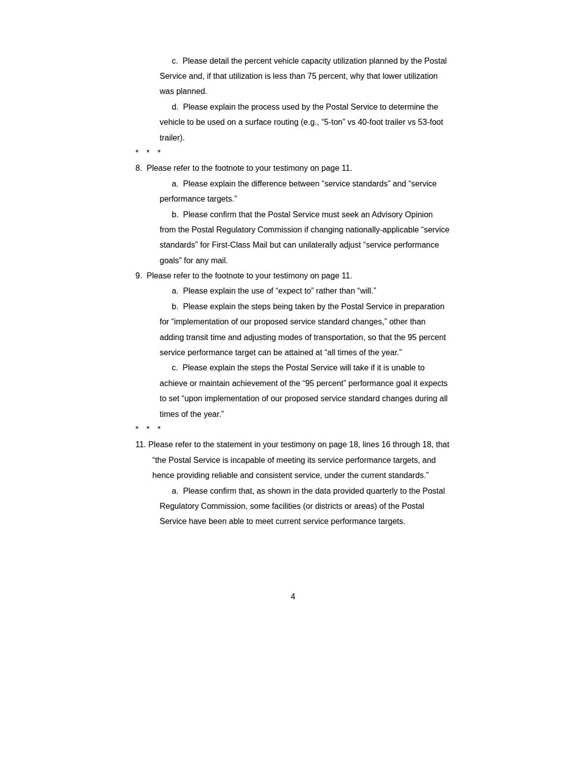c. Please detail the percent vehicle capacity utilization planned by the Postal Service and, if that utilization is less than 75 percent, why that lower utilization was planned.
d. Please explain the process used by the Postal Service to determine the vehicle to be used on a surface routing (e.g., “5-ton” vs 40-foot trailer vs 53-foot trailer).
* * *
8. Please refer to the footnote to your testimony on page 11.
a. Please explain the difference between “service standards” and “service performance targets.”
b. Please confirm that the Postal Service must seek an Advisory Opinion from the Postal Regulatory Commission if changing nationally-applicable “service standards” for First-Class Mail but can unilaterally adjust “service performance goals” for any mail.
9. Please refer to the footnote to your testimony on page 11.
a. Please explain the use of “expect to” rather than “will.”
b. Please explain the steps being taken by the Postal Service in preparation for “implementation of our proposed service standard changes,” other than adding transit time and adjusting modes of transportation, so that the 95 percent service performance target can be attained at “all times of the year.”
c. Please explain the steps the Postal Service will take if it is unable to achieve or maintain achievement of the “95 percent” performance goal it expects to set “upon implementation of our proposed service standard changes during all times of the year.”
* * *
11. Please refer to the statement in your testimony on page 18, lines 16 through 18, that “the Postal Service is incapable of meeting its service performance targets, and hence providing reliable and consistent service, under the current standards.”
a. Please confirm that, as shown in the data provided quarterly to the Postal Regulatory Commission, some facilities (or districts or areas) of the Postal Service have been able to meet current service performance targets.
4